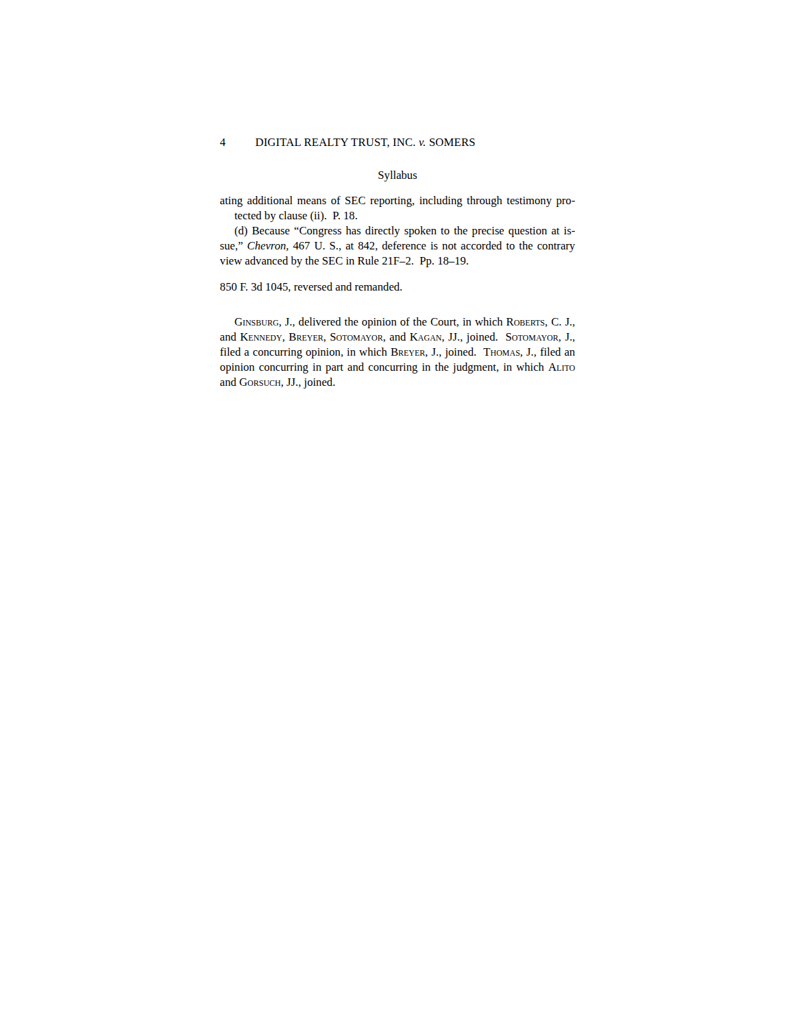4 DIGITAL REALTY TRUST, INC. v. SOMERS
Syllabus
ating additional means of SEC reporting, including through testimony protected by clause (ii). P. 18.
(d) Because “Congress has directly spoken to the precise question at issue,” Chevron, 467 U. S., at 842, deference is not accorded to the contrary view advanced by the SEC in Rule 21F–2. Pp. 18–19.
850 F. 3d 1045, reversed and remanded.
Ginsburg, J., delivered the opinion of the Court, in which Roberts, C. J., and Kennedy, Breyer, Sotomayor, and Kagan, JJ., joined. Sotomayor, J., filed a concurring opinion, in which Breyer, J., joined. Thomas, J., filed an opinion concurring in part and concurring in the judgment, in which Alito and Gorsuch, JJ., joined.